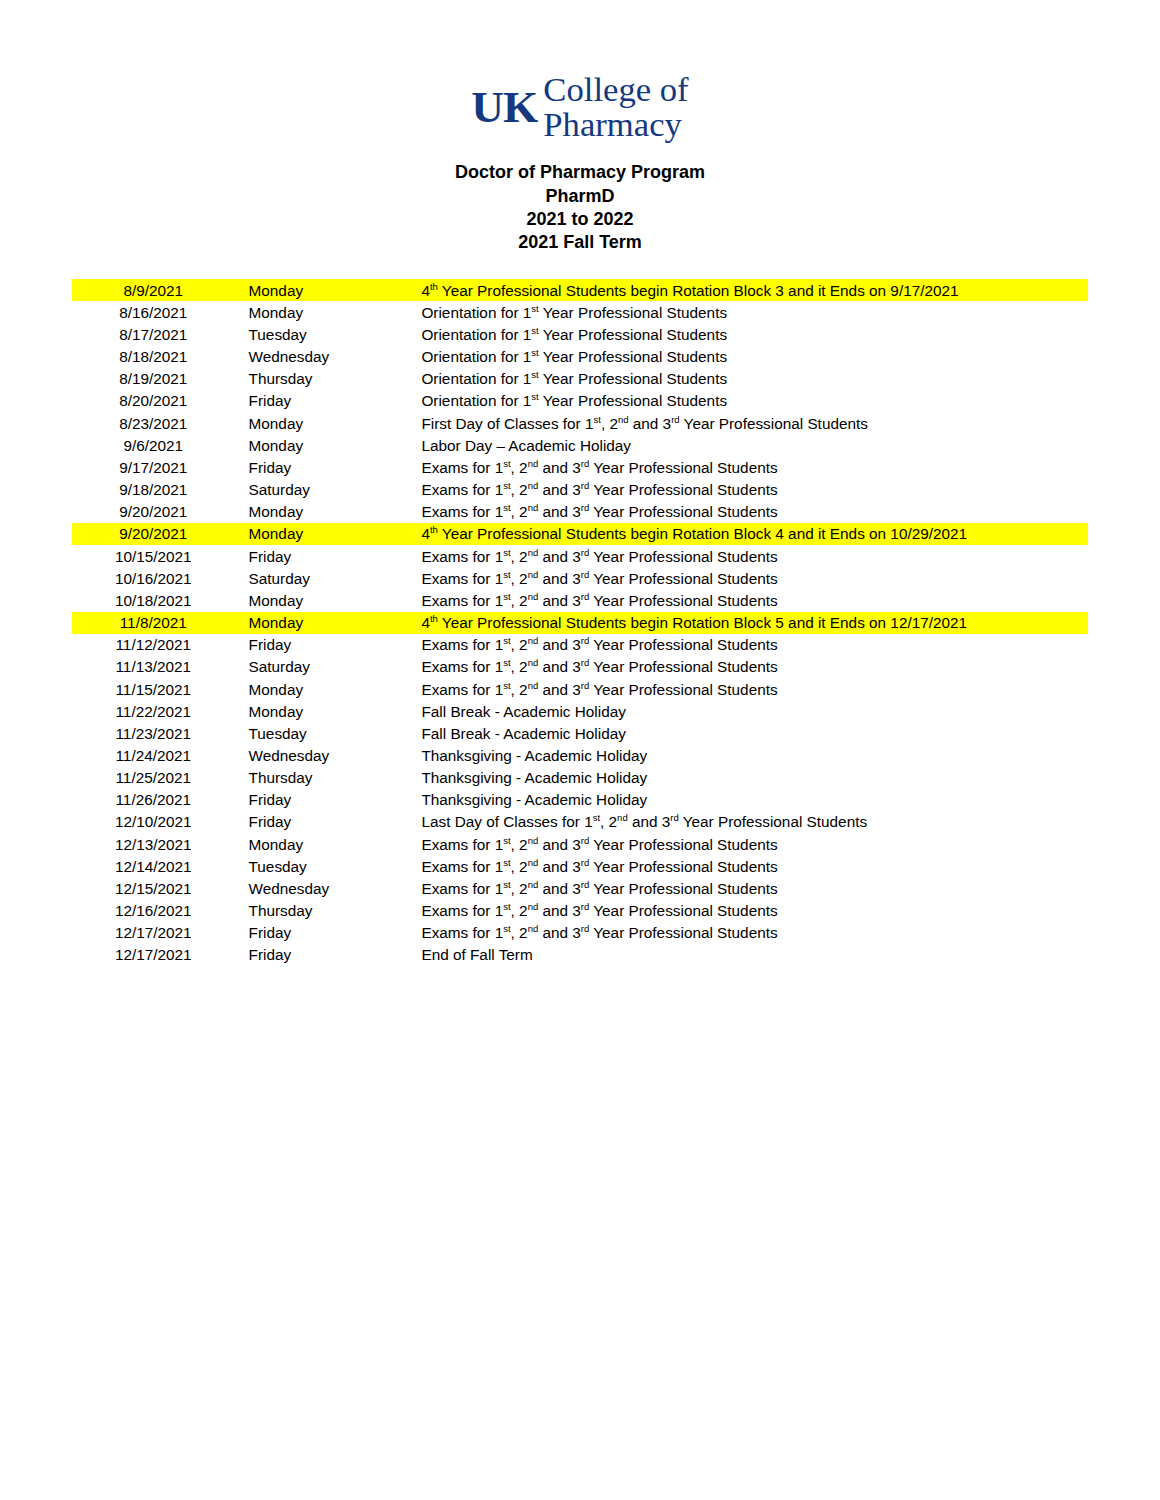UK College of Pharmacy
Doctor of Pharmacy Program PharmD 2021 to 2022 2021 Fall Term
| 8/9/2021 | Monday | 4 th Year Professional Students begin Rotation Block 3 and it Ends on 9/17/2021 |
| 8/16/2021 | Monday | Orientation for 1 st Year Professional Students |
| 8/17/2021 | Tuesday | Orientation for 1 st Year Professional Students |
| 8/18/2021 | Wednesday | Orientation for 1 st Year Professional Students |
| 8/19/2021 | Thursday | Orientation for 1 st Year Professional Students |
| 8/20/2021 | Friday | Orientation for 1 st Year Professional Students |
| 8/23/2021 | Monday | First Day of Classes for 1 st , 2 nd and 3 rd Year Professional Students |
| 9/6/2021 | Monday | Labor Day – Academic Holiday |
| 9/17/2021 | Friday | Exams for 1 st , 2 nd and 3 rd Year Professional Students |
| 9/18/2021 | Saturday | Exams for 1 st , 2 nd and 3 rd Year Professional Students |
| 9/20/2021 | Monday | Exams for 1 st , 2 nd and 3 rd Year Professional Students |
| 9/20/2021 | Monday | 4 th Year Professional Students begin Rotation Block 4 and it Ends on 10/29/2021 |
| 10/15/2021 | Friday | Exams for 1 st , 2 nd and 3 rd Year Professional Students |
| 10/16/2021 | Saturday | Exams for 1 st , 2 nd and 3 rd Year Professional Students |
| 10/18/2021 | Monday | Exams for 1 st , 2 nd and 3 rd Year Professional Students |
| 11/8/2021 | Monday | 4 th Year Professional Students begin Rotation Block 5 and it Ends on 12/17/2021 |
| 11/12/2021 | Friday | Exams for 1 st , 2 nd and 3 rd Year Professional Students |
| 11/13/2021 | Saturday | Exams for 1 st , 2 nd and 3 rd Year Professional Students |
| 11/15/2021 | Monday | Exams for 1 st , 2 nd and 3 rd Year Professional Students |
| 11/22/2021 | Monday | Fall Break - Academic Holiday |
| 11/23/2021 | Tuesday | Fall Break - Academic Holiday |
| 11/24/2021 | Wednesday | Thanksgiving - Academic Holiday |
| 11/25/2021 | Thursday | Thanksgiving - Academic Holiday |
| 11/26/2021 | Friday | Thanksgiving - Academic Holiday |
| 12/10/2021 | Friday | Last Day of Classes for 1 st , 2 nd and 3 rd Year Professional Students |
| 12/13/2021 | Monday | Exams for 1 st , 2 nd and 3 rd Year Professional Students |
| 12/14/2021 | Tuesday | Exams for 1 st , 2 nd and 3 rd Year Professional Students |
| 12/15/2021 | Wednesday | Exams for 1 st , 2 nd and 3 rd Year Professional Students |
| 12/16/2021 | Thursday | Exams for 1 st , 2 nd and 3 rd Year Professional Students |
| 12/17/2021 | Friday | Exams for 1 st , 2 nd and 3 rd Year Professional Students |
| 12/17/2021 | Friday | End of Fall Term |